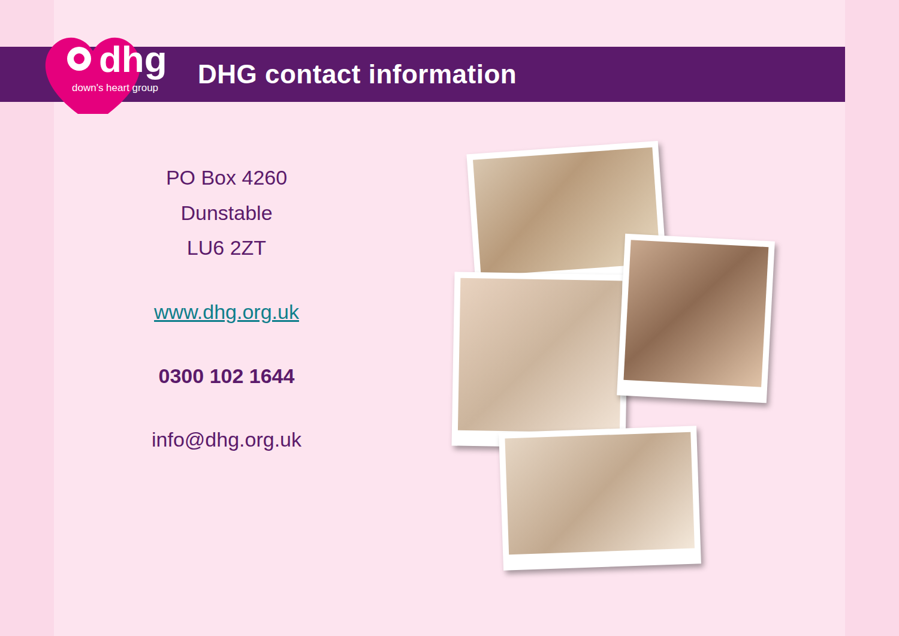DHG contact information
dhg down's heart group
PO Box 4260
Dunstable
LU6 2ZT
www.dhg.org.uk
0300 102 1644
info@dhg.org.uk